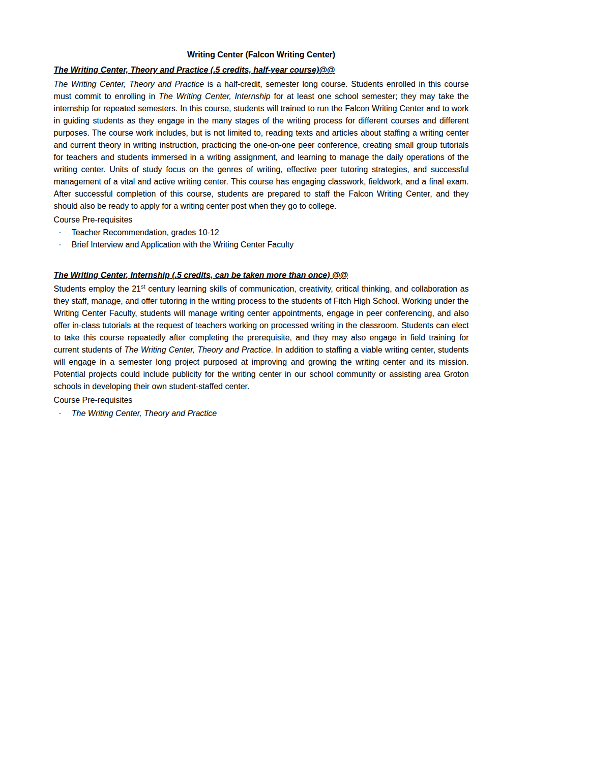Writing Center (Falcon Writing Center)
The Writing Center, Theory and Practice (.5 credits, half-year course)@@
The Writing Center, Theory and Practice is a half-credit, semester long course. Students enrolled in this course must commit to enrolling in The Writing Center, Internship for at least one school semester; they may take the internship for repeated semesters. In this course, students will trained to run the Falcon Writing Center and to work in guiding students as they engage in the many stages of the writing process for different courses and different purposes. The course work includes, but is not limited to, reading texts and articles about staffing a writing center and current theory in writing instruction, practicing the one-on-one peer conference, creating small group tutorials for teachers and students immersed in a writing assignment, and learning to manage the daily operations of the writing center. Units of study focus on the genres of writing, effective peer tutoring strategies, and successful management of a vital and active writing center. This course has engaging classwork, fieldwork, and a final exam. After successful completion of this course, students are prepared to staff the Falcon Writing Center, and they should also be ready to apply for a writing center post when they go to college.
Course Pre-requisites
Teacher Recommendation, grades 10-12
Brief Interview and Application with the Writing Center Faculty
The Writing Center, Internship (.5 credits, can be taken more than once) @@
Students employ the 21st century learning skills of communication, creativity, critical thinking, and collaboration as they staff, manage, and offer tutoring in the writing process to the students of Fitch High School. Working under the Writing Center Faculty, students will manage writing center appointments, engage in peer conferencing, and also offer in-class tutorials at the request of teachers working on processed writing in the classroom. Students can elect to take this course repeatedly after completing the prerequisite, and they may also engage in field training for current students of The Writing Center, Theory and Practice. In addition to staffing a viable writing center, students will engage in a semester long project purposed at improving and growing the writing center and its mission. Potential projects could include publicity for the writing center in our school community or assisting area Groton schools in developing their own student-staffed center.
Course Pre-requisites
The Writing Center, Theory and Practice